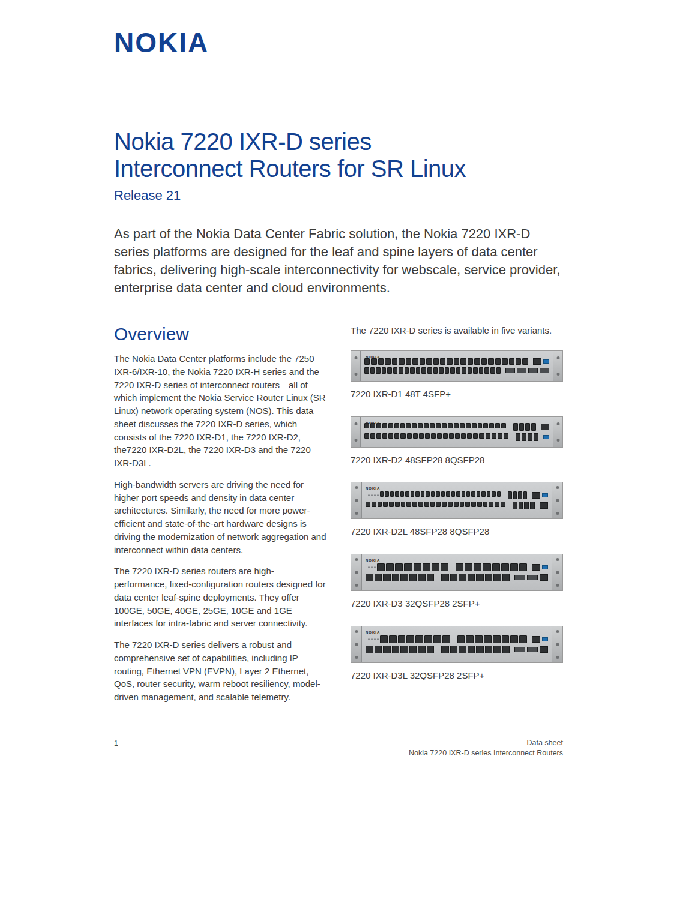NOKIA
Nokia 7220 IXR-D series
Interconnect Routers for SR Linux
Release 21
As part of the Nokia Data Center Fabric solution, the Nokia 7220 IXR-D series platforms are designed for the leaf and spine layers of data center fabrics, delivering high-scale interconnectivity for webscale, service provider, enterprise data center and cloud environments.
Overview
The Nokia Data Center platforms include the 7250 IXR-6/IXR-10, the Nokia 7220 IXR-H series and the 7220 IXR-D series of interconnect routers—all of which implement the Nokia Service Router Linux (SR Linux) network operating system (NOS). This data sheet discusses the 7220 IXR-D series, which consists of the 7220 IXR-D1, the 7220 IXR-D2, the7220 IXR-D2L, the 7220 IXR-D3 and the 7220 IXR-D3L.
High-bandwidth servers are driving the need for higher port speeds and density in data center architectures. Similarly, the need for more power-efficient and state-of-the-art hardware designs is driving the modernization of network aggregation and interconnect within data centers.
The 7220 IXR-D series routers are high-performance, fixed-configuration routers designed for data center leaf-spine deployments. They offer 100GE, 50GE, 40GE, 25GE, 10GE and 1GE interfaces for intra-fabric and server connectivity.
The 7220 IXR-D series delivers a robust and comprehensive set of capabilities, including IP routing, Ethernet VPN (EVPN), Layer 2 Ethernet, QoS, router security, warm reboot resiliency, model-driven management, and scalable telemetry.
The 7220 IXR-D series is available in five variants.
NOKIA
7220 IXR-D1 48T 4SFP+
NOKIA
7220 IXR-D2 48SFP28 8QSFP28
NOKIA
7220 IXR-D2L 48SFP28 8QSFP28
NOKIA
7220 IXR-D3 32QSFP28 2SFP+
NOKIA
7220 IXR-D3L 32QSFP28 2SFP+
1
Data sheet
Nokia 7220 IXR-D series Interconnect Routers